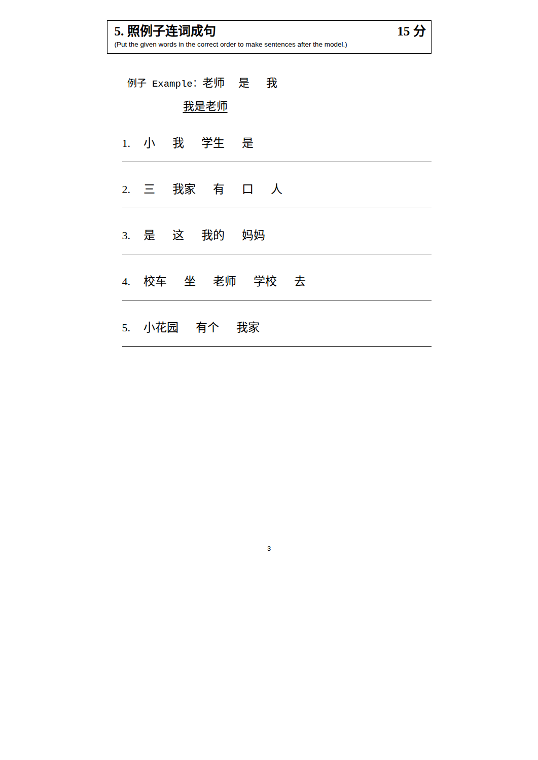5. 照例子连词成句 15 分
(Put the given words in the correct order to make sentences after the model.)
例子 Example：老师 是 我
我是老师
1. 小我学生 是
2. 三我家 有口人
3. 是这我的 妈妈
4. 校车 坐老师 学校 去
5. 小花园 有个 我家
3